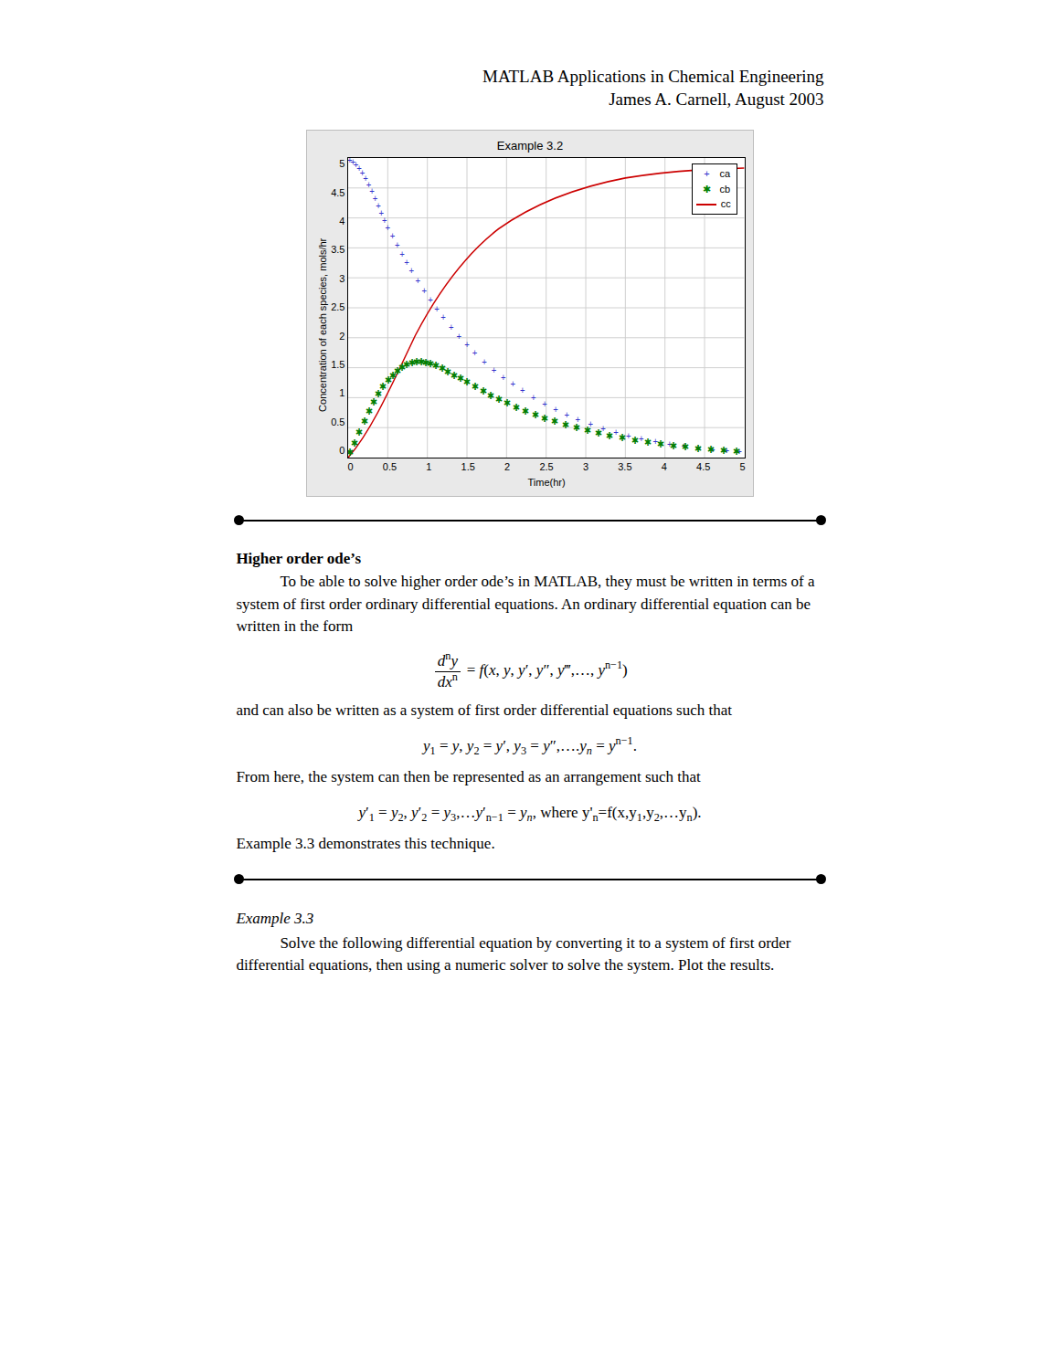MATLAB Applications in Chemical Engineering James A. Carnell, August 2003
Example 3.2
Concentration of each species, mols/hr
5 4.5 4 3.5 3 2.5 2 1.5 1 0.5 0
+ ca
✱ cb
cc
+ + + + + + + + + + + + + + + + + + + + + + + + + + + + + + + + + + + + + + + + + + + + + + + + + ✱ ✱ ✱ ✱ ✱ ✱ ✱ ✱ ✱ ✱ ✱ ✱ ✱ ✱ ✱ ✱ ✱ ✱ ✱ ✱ ✱ ✱ ✱ ✱ ✱ ✱ ✱ ✱ ✱ ✱ ✱ ✱ ✱ ✱ ✱ ✱ ✱ ✱ ✱ ✱ ✱ ✱ ✱ ✱ ✱ ✱ ✱ ✱ ✱
00.511.522.533.544.55
Time(hr)
Higher order ode’s
To be able to solve higher order ode’s in MATLAB, they must be written in terms of a system of first order ordinary differential equations. An ordinary differential equation can be written in the form
dny dxn = f(x, y, y′, y″, y‴,…, yn−1)
and can also be written as a system of first order differential equations such that
y1 = y, y2 = y′, y3 = y″,….yn = yn−1.
From here, the system can then be represented as an arrangement such that
y′1 = y2, y′2 = y3,…y′n−1 = yn, where y'n=f(x,y1,y2,…yn).
Example 3.3 demonstrates this technique.
Example 3.3
Solve the following differential equation by converting it to a system of first order differential equations, then using a numeric solver to solve the system. Plot the results.